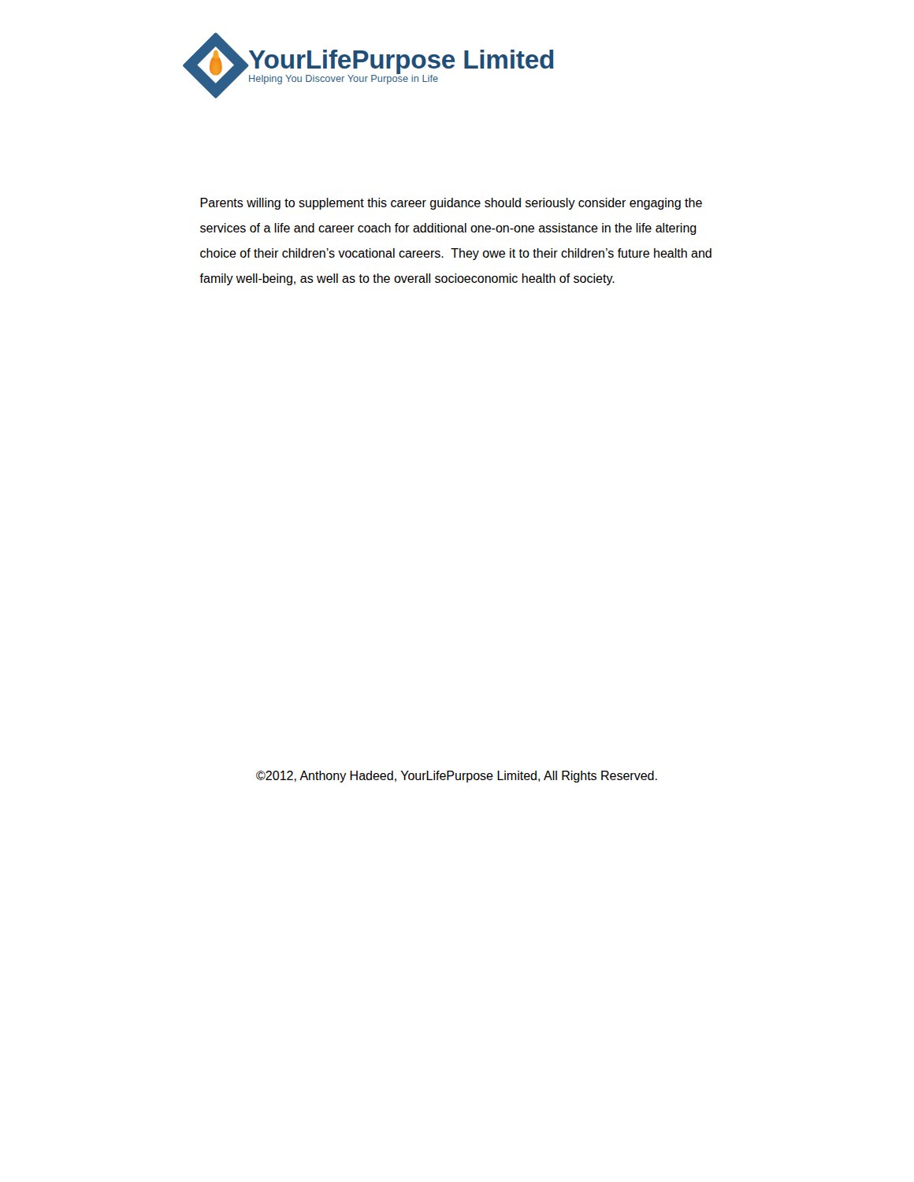Your Life Purpose Limited
Helping You Discover Your Purpose in Life
Parents willing to supplement this career guidance should seriously consider engaging the services of a life and career coach for additional one-on-one assistance in the life altering choice of their children’s vocational careers. They owe it to their children’s future health and family well-being, as well as to the overall socioeconomic health of society.
©2012, Anthony Hadeed, YourLifePurpose Limited, All Rights Reserved.